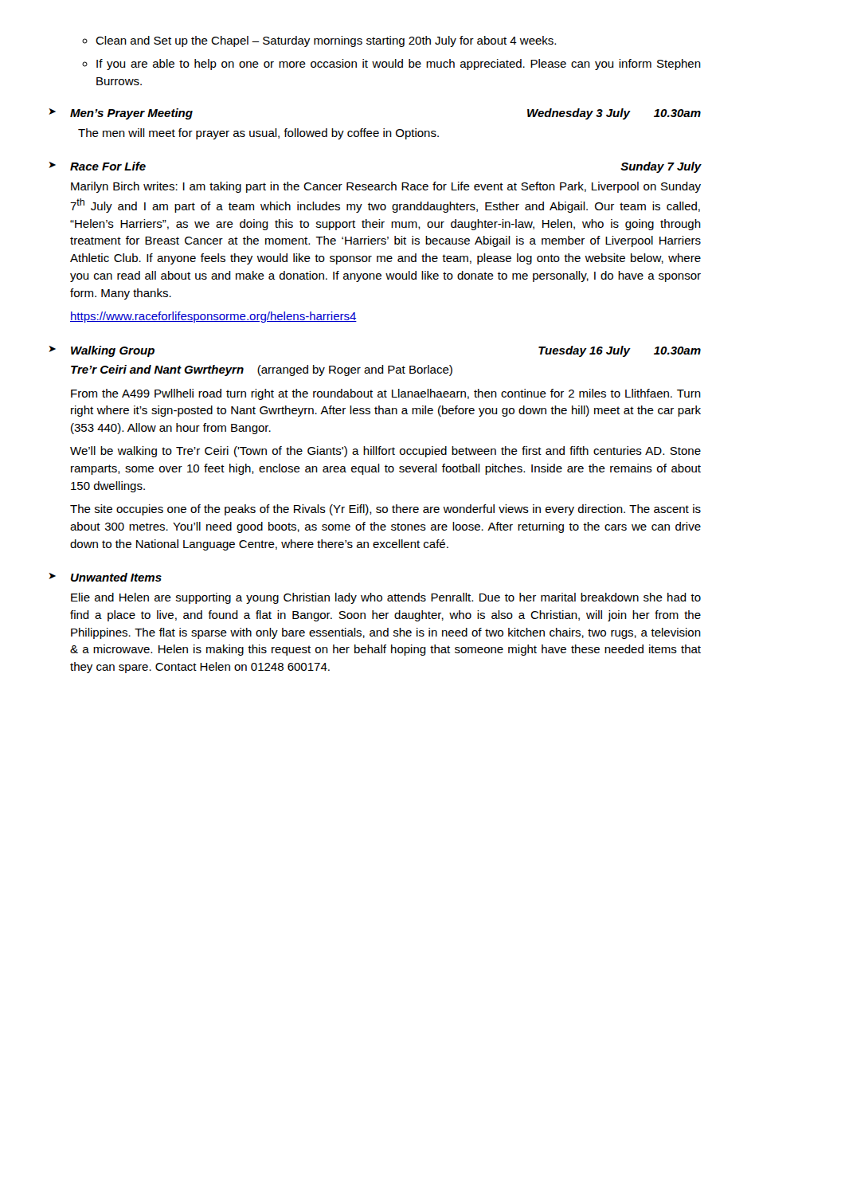Clean and Set up the Chapel – Saturday mornings starting 20th July for about 4 weeks.
If you are able to help on one or more occasion it would be much appreciated. Please can you inform Stephen Burrows.
Men’s Prayer Meeting Wednesday 3 July 10.30am
The men will meet for prayer as usual, followed by coffee in Options.
Race For Life Sunday 7 July
Marilyn Birch writes: I am taking part in the Cancer Research Race for Life event at Sefton Park, Liverpool on Sunday 7th July and I am part of a team which includes my two granddaughters, Esther and Abigail. Our team is called, “Helen’s Harriers”, as we are doing this to support their mum, our daughter-in-law, Helen, who is going through treatment for Breast Cancer at the moment. The ‘Harriers’ bit is because Abigail is a member of Liverpool Harriers Athletic Club. If anyone feels they would like to sponsor me and the team, please log onto the website below, where you can read all about us and make a donation. If anyone would like to donate to me personally, I do have a sponsor form. Many thanks.
https://www.raceforlifesponsorme.org/helens-harriers4
Walking Group Tuesday 16 July 10.30am
Tre’r Ceiri and Nant Gwrtheyrn (arranged by Roger and Pat Borlace)
From the A499 Pwllheli road turn right at the roundabout at Llanaelhaearn, then continue for 2 miles to Llithfaen. Turn right where it’s sign-posted to Nant Gwrtheyrn. After less than a mile (before you go down the hill) meet at the car park (353 440). Allow an hour from Bangor.
We’ll be walking to Tre’r Ceiri ('Town of the Giants') a hillfort occupied between the first and fifth centuries AD. Stone ramparts, some over 10 feet high, enclose an area equal to several football pitches. Inside are the remains of about 150 dwellings.
The site occupies one of the peaks of the Rivals (Yr Eifl), so there are wonderful views in every direction. The ascent is about 300 metres. You’ll need good boots, as some of the stones are loose. After returning to the cars we can drive down to the National Language Centre, where there’s an excellent café.
Unwanted Items
Elie and Helen are supporting a young Christian lady who attends Penrallt. Due to her marital breakdown she had to find a place to live, and found a flat in Bangor. Soon her daughter, who is also a Christian, will join her from the Philippines. The flat is sparse with only bare essentials, and she is in need of two kitchen chairs, two rugs, a television & a microwave. Helen is making this request on her behalf hoping that someone might have these needed items that they can spare. Contact Helen on 01248 600174.